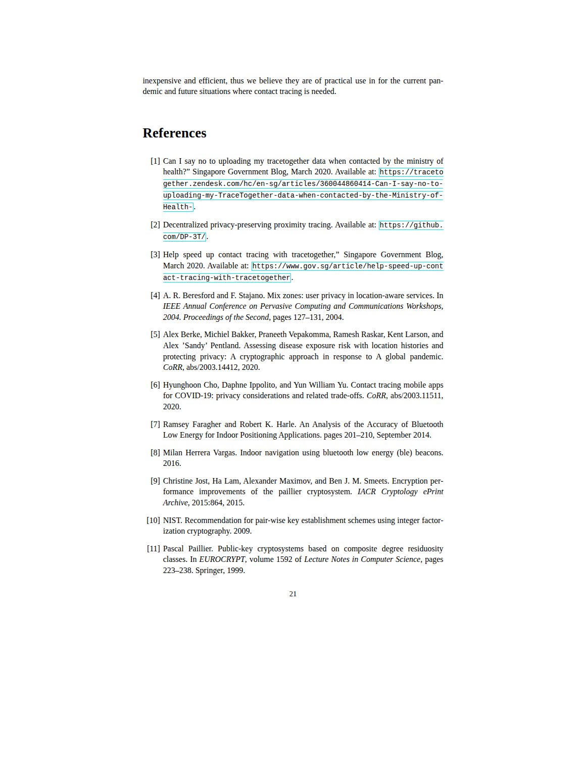inexpensive and efficient, thus we believe they are of practical use in for the current pandemic and future situations where contact tracing is needed.
References
Can I say no to uploading my tracetogether data when contacted by the ministry of health?” Singapore Government Blog, March 2020. Available at: https://tracetogether.zendesk.com/hc/en-sg/articles/360044860414-Can-I-say-no-to-uploading-my-TraceTogether-data-when-contacted-by-the-Ministry-of-Health-.
Decentralized privacy-preserving proximity tracing. Available at: https://github.com/DP-3T/.
Help speed up contact tracing with tracetogether,” Singapore Government Blog, March 2020. Available at: https://www.gov.sg/article/help-speed-up-contact-tracing-with-tracetogether.
A. R. Beresford and F. Stajano. Mix zones: user privacy in location-aware services. In IEEE Annual Conference on Pervasive Computing and Communications Workshops, 2004. Proceedings of the Second, pages 127–131, 2004.
Alex Berke, Michiel Bakker, Praneeth Vepakomma, Ramesh Raskar, Kent Larson, and Alex ’Sandy’ Pentland. Assessing disease exposure risk with location histories and protecting privacy: A cryptographic approach in response to A global pandemic. CoRR, abs/2003.14412, 2020.
Hyunghoon Cho, Daphne Ippolito, and Yun William Yu. Contact tracing mobile apps for COVID-19: privacy considerations and related trade-offs. CoRR, abs/2003.11511, 2020.
Ramsey Faragher and Robert K. Harle. An Analysis of the Accuracy of Bluetooth Low Energy for Indoor Positioning Applications. pages 201–210, September 2014.
Milan Herrera Vargas. Indoor navigation using bluetooth low energy (ble) beacons. 2016.
Christine Jost, Ha Lam, Alexander Maximov, and Ben J. M. Smeets. Encryption performance improvements of the paillier cryptosystem. IACR Cryptology ePrint Archive, 2015:864, 2015.
NIST. Recommendation for pair-wise key establishment schemes using integer factorization cryptography. 2009.
Pascal Paillier. Public-key cryptosystems based on composite degree residuosity classes. In EUROCRYPT, volume 1592 of Lecture Notes in Computer Science, pages 223–238. Springer, 1999.
21